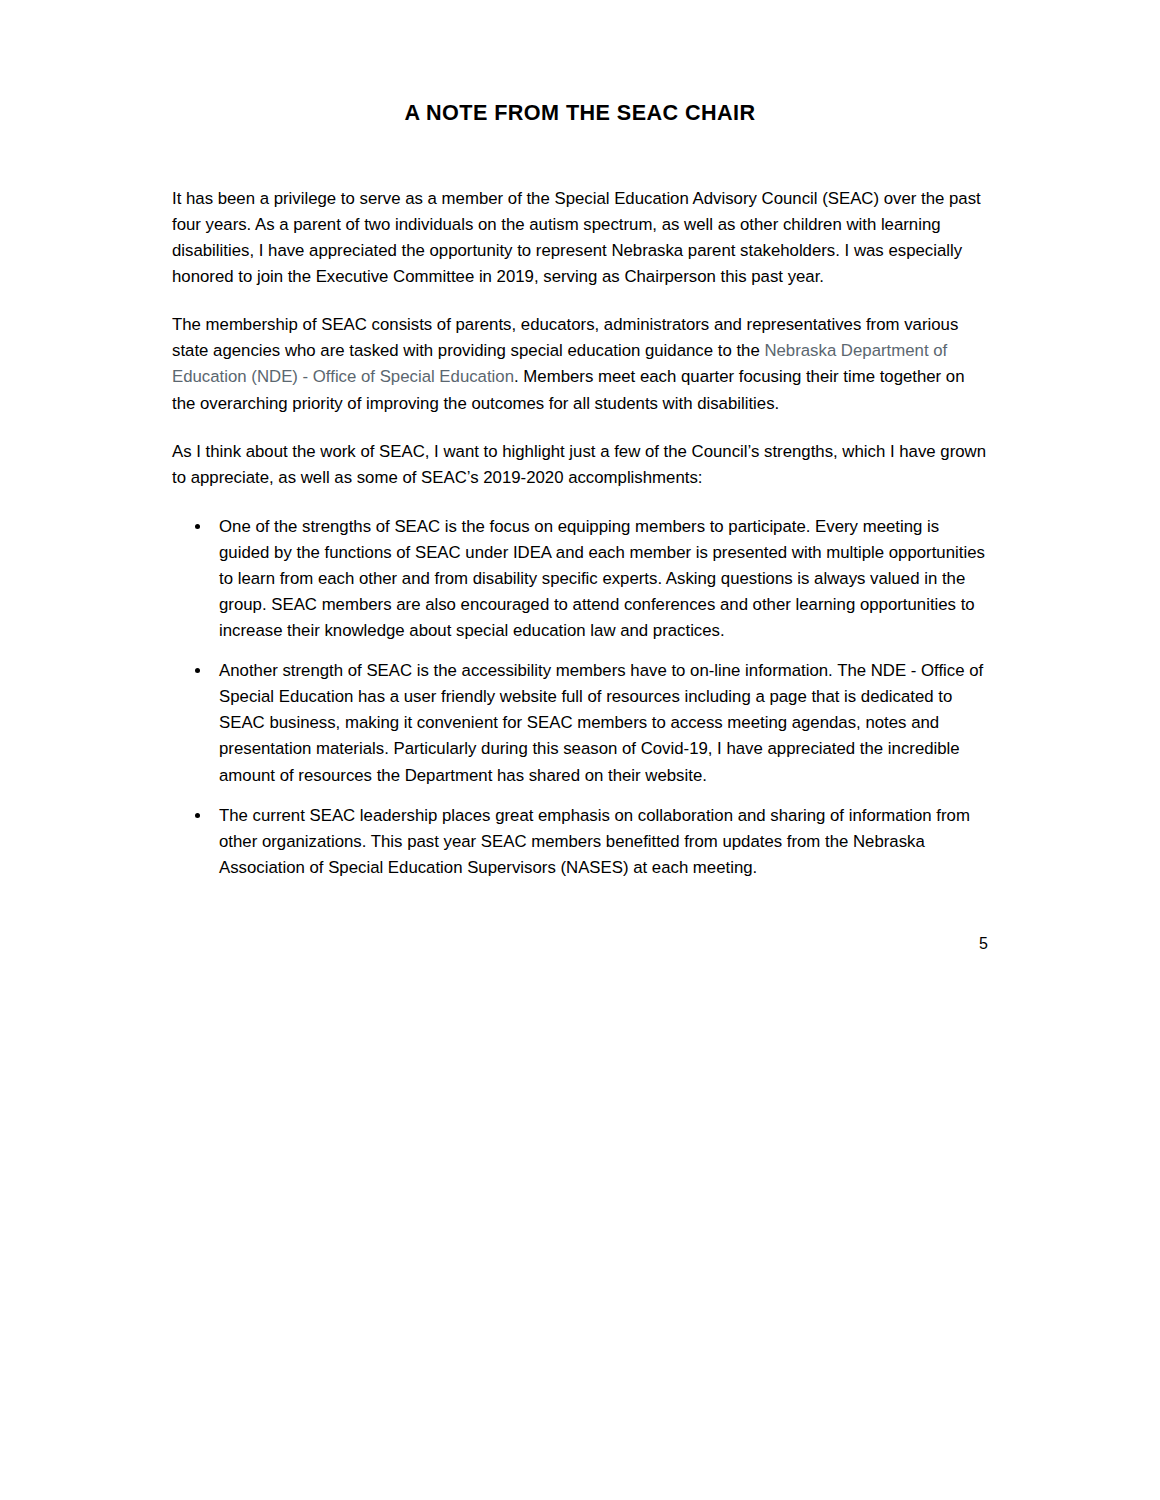A NOTE FROM THE SEAC CHAIR
It has been a privilege to serve as a member of the Special Education Advisory Council (SEAC) over the past four years. As a parent of two individuals on the autism spectrum, as well as other children with learning disabilities, I have appreciated the opportunity to represent Nebraska parent stakeholders. I was especially honored to join the Executive Committee in 2019, serving as Chairperson this past year.
The membership of SEAC consists of parents, educators, administrators and representatives from various state agencies who are tasked with providing special education guidance to the Nebraska Department of Education (NDE) - Office of Special Education. Members meet each quarter focusing their time together on the overarching priority of improving the outcomes for all students with disabilities.
As I think about the work of SEAC, I want to highlight just a few of the Council’s strengths, which I have grown to appreciate, as well as some of SEAC’s 2019-2020 accomplishments:
One of the strengths of SEAC is the focus on equipping members to participate. Every meeting is guided by the functions of SEAC under IDEA and each member is presented with multiple opportunities to learn from each other and from disability specific experts. Asking questions is always valued in the group. SEAC members are also encouraged to attend conferences and other learning opportunities to increase their knowledge about special education law and practices.
Another strength of SEAC is the accessibility members have to on-line information. The NDE - Office of Special Education has a user friendly website full of resources including a page that is dedicated to SEAC business, making it convenient for SEAC members to access meeting agendas, notes and presentation materials. Particularly during this season of Covid-19, I have appreciated the incredible amount of resources the Department has shared on their website.
The current SEAC leadership places great emphasis on collaboration and sharing of information from other organizations. This past year SEAC members benefitted from updates from the Nebraska Association of Special Education Supervisors (NASES) at each meeting.
5